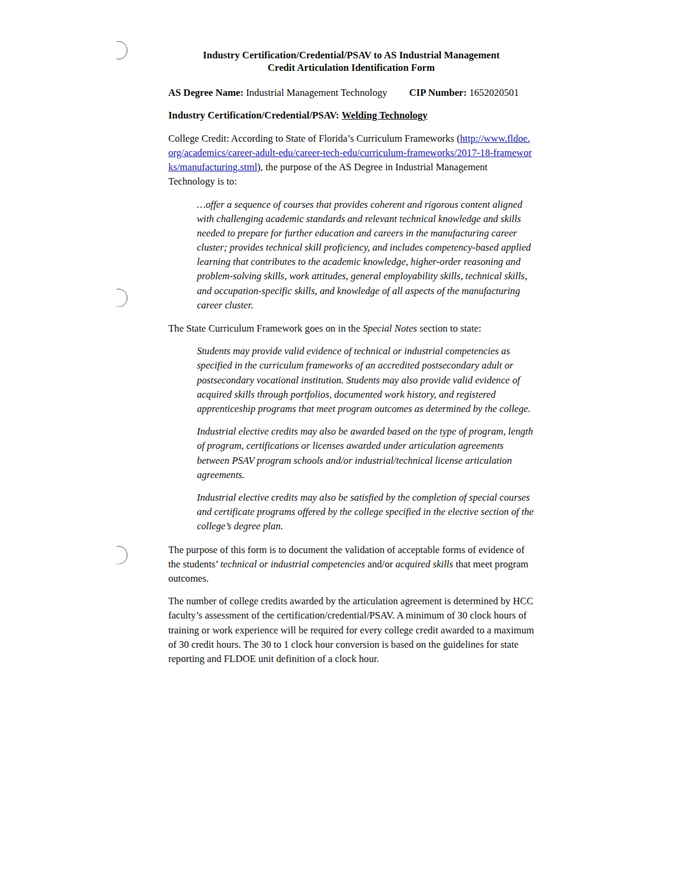Industry Certification/Credential/PSAV to AS Industrial Management
Credit Articulation Identification Form
AS Degree Name: Industrial Management Technology CIP Number: 1652020501
Industry Certification/Credential/PSAV: Welding Technology
College Credit: According to State of Florida’s Curriculum Frameworks (http://www.fldoe.org/academics/career-adult-edu/career-tech-edu/curriculum-frameworks/2017-18-frameworks/manufacturing.stml), the purpose of the AS Degree in Industrial Management Technology is to:
…offer a sequence of courses that provides coherent and rigorous content aligned with challenging academic standards and relevant technical knowledge and skills needed to prepare for further education and careers in the manufacturing career cluster; provides technical skill proficiency, and includes competency-based applied learning that contributes to the academic knowledge, higher-order reasoning and problem-solving skills, work attitudes, general employability skills, technical skills, and occupation-specific skills, and knowledge of all aspects of the manufacturing career cluster.
The State Curriculum Framework goes on in the Special Notes section to state:
Students may provide valid evidence of technical or industrial competencies as specified in the curriculum frameworks of an accredited postsecondary adult or postsecondary vocational institution. Students may also provide valid evidence of acquired skills through portfolios, documented work history, and registered apprenticeship programs that meet program outcomes as determined by the college.
Industrial elective credits may also be awarded based on the type of program, length of program, certifications or licenses awarded under articulation agreements between PSAV program schools and/or industrial/technical license articulation agreements.
Industrial elective credits may also be satisfied by the completion of special courses and certificate programs offered by the college specified in the elective section of the college’s degree plan.
The purpose of this form is to document the validation of acceptable forms of evidence of the students’ technical or industrial competencies and/or acquired skills that meet program outcomes.
The number of college credits awarded by the articulation agreement is determined by HCC faculty’s assessment of the certification/credential/PSAV. A minimum of 30 clock hours of training or work experience will be required for every college credit awarded to a maximum of 30 credit hours. The 30 to 1 clock hour conversion is based on the guidelines for state reporting and FLDOE unit definition of a clock hour.